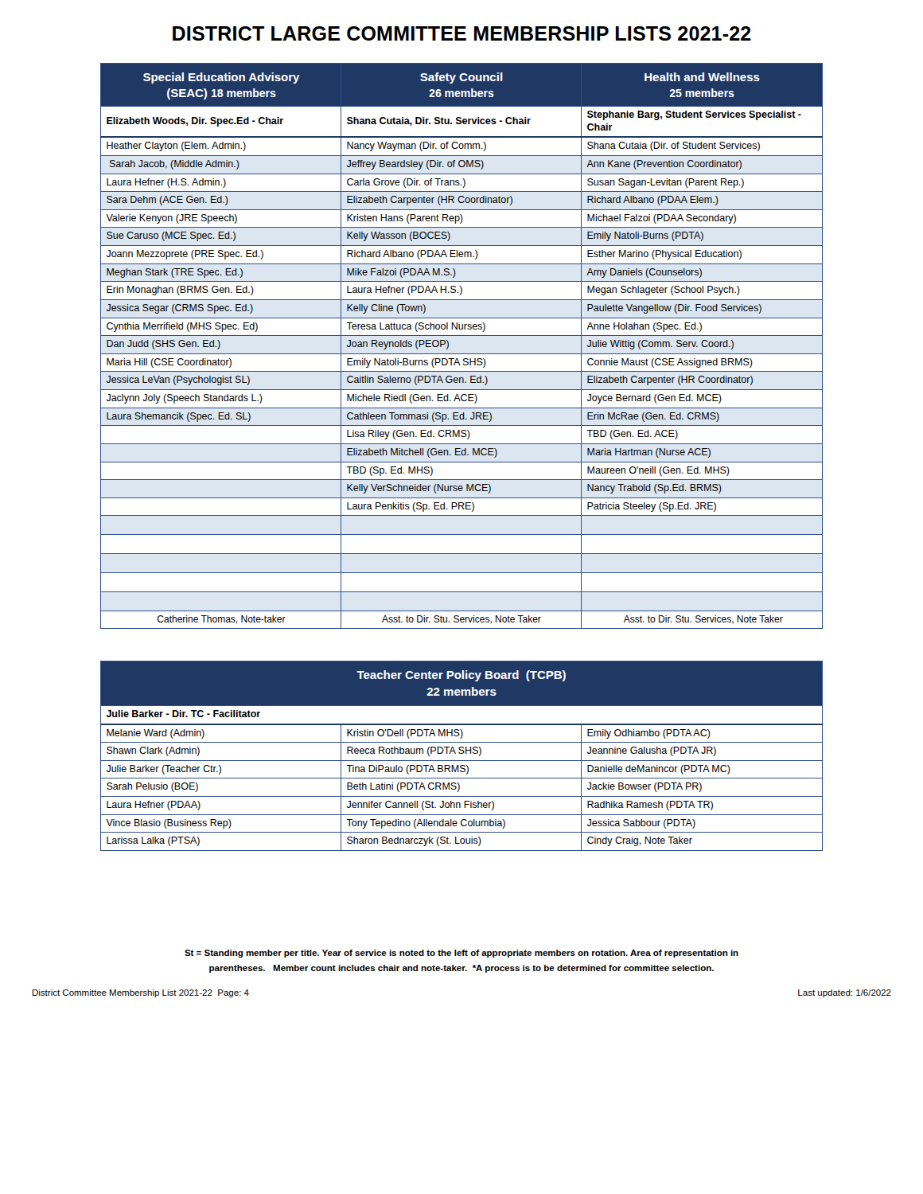DISTRICT LARGE COMMITTEE MEMBERSHIP LISTS 2021-22
| Special Education Advisory (SEAC) 18 members | Safety Council 26 members | Health and Wellness 25 members |
| --- | --- | --- |
| Elizabeth Woods, Dir. Spec.Ed - Chair | Shana Cutaia, Dir. Stu. Services - Chair | Stephanie Barg, Student Services Specialist - Chair |
| Heather Clayton (Elem. Admin.) | Nancy Wayman (Dir. of Comm.) | Shana Cutaia (Dir. of Student Services) |
| Sarah Jacob, (Middle Admin.) | Jeffrey Beardsley (Dir. of OMS) | Ann Kane (Prevention Coordinator) |
| Laura Hefner (H.S. Admin.) | Carla Grove (Dir. of Trans.) | Susan Sagan-Levitan (Parent Rep.) |
| Sara Dehm (ACE Gen. Ed.) | Elizabeth Carpenter (HR Coordinator) | Richard Albano (PDAA Elem.) |
| Valerie Kenyon (JRE Speech) | Kristen Hans (Parent Rep) | Michael Falzoi (PDAA Secondary) |
| Sue Caruso (MCE Spec. Ed.) | Kelly Wasson (BOCES) | Emily Natoli-Burns (PDTA) |
| Joann Mezzoprete (PRE Spec. Ed.) | Richard Albano (PDAA Elem.) | Esther Marino (Physical Education) |
| Meghan Stark (TRE Spec. Ed.) | Mike Falzoi (PDAA M.S.) | Amy Daniels (Counselors) |
| Erin Monaghan (BRMS Gen. Ed.) | Laura Hefner (PDAA H.S.) | Megan Schlageter (School Psych.) |
| Jessica Segar (CRMS Spec. Ed.) | Kelly Cline (Town) | Paulette Vangellow (Dir. Food Services) |
| Cynthia Merrifield (MHS Spec. Ed) | Teresa Lattuca (School Nurses) | Anne Holahan (Spec. Ed.) |
| Dan Judd (SHS Gen. Ed.) | Joan Reynolds (PEOP) | Julie Wittig (Comm. Serv. Coord.) |
| Maria Hill (CSE Coordinator) | Emily Natoli-Burns (PDTA SHS) | Connie Maust (CSE Assigned BRMS) |
| Jessica LeVan (Psychologist SL) | Caitlin Salerno (PDTA Gen. Ed.) | Elizabeth Carpenter (HR Coordinator) |
| Jaclynn Joly (Speech Standards L.) | Michele Riedl (Gen. Ed. ACE) | Joyce Bernard (Gen Ed. MCE) |
| Laura Shemancik (Spec. Ed. SL) | Cathleen Tommasi (Sp. Ed. JRE) | Erin McRae (Gen. Ed. CRMS) |
| | Lisa Riley (Gen. Ed. CRMS) | TBD (Gen. Ed. ACE) |
| | Elizabeth Mitchell (Gen. Ed. MCE) | Maria Hartman (Nurse ACE) |
| | TBD (Sp. Ed. MHS) | Maureen O'neill (Gen. Ed. MHS) |
| | Kelly VerSchneider (Nurse MCE) | Nancy Trabold (Sp.Ed. BRMS) |
| | Laura Penkitis (Sp. Ed. PRE) | Patricia Steeley (Sp.Ed. JRE) |
| Catherine Thomas, Note-taker | Asst. to Dir. Stu. Services, Note Taker | Asst. to Dir. Stu. Services, Note Taker |
| Teacher Center Policy Board (TCPB) 22 members |
| --- |
| Julie Barker - Dir. TC - Facilitator |
| Melanie Ward (Admin) | Kristin O'Dell (PDTA MHS) | Emily Odhiambo (PDTA AC) |
| Shawn Clark (Admin) | Reeca Rothbaum (PDTA SHS) | Jeannine Galusha (PDTA JR) |
| Julie Barker (Teacher Ctr.) | Tina DiPaulo (PDTA BRMS) | Danielle deManincor (PDTA MC) |
| Sarah Pelusio (BOE) | Beth Latini (PDTA CRMS) | Jackie Bowser (PDTA PR) |
| Laura Hefner (PDAA) | Jennifer Cannell (St. John Fisher) | Radhika Ramesh (PDTA TR) |
| Vince Blasio (Business Rep) | Tony Tepedino (Allendale Columbia) | Jessica Sabbour (PDTA) |
| Larissa Lalka (PTSA) | Sharon Bednarczyk (St. Louis) | Cindy Craig, Note Taker |
St = Standing member per title. Year of service is noted to the left of appropriate members on rotation. Area of representation in
parentheses. Member count includes chair and note-taker. *A process is to be determined for committee selection.
District Committee Membership List 2021-22 Page: 4 Last updated: 1/6/2022